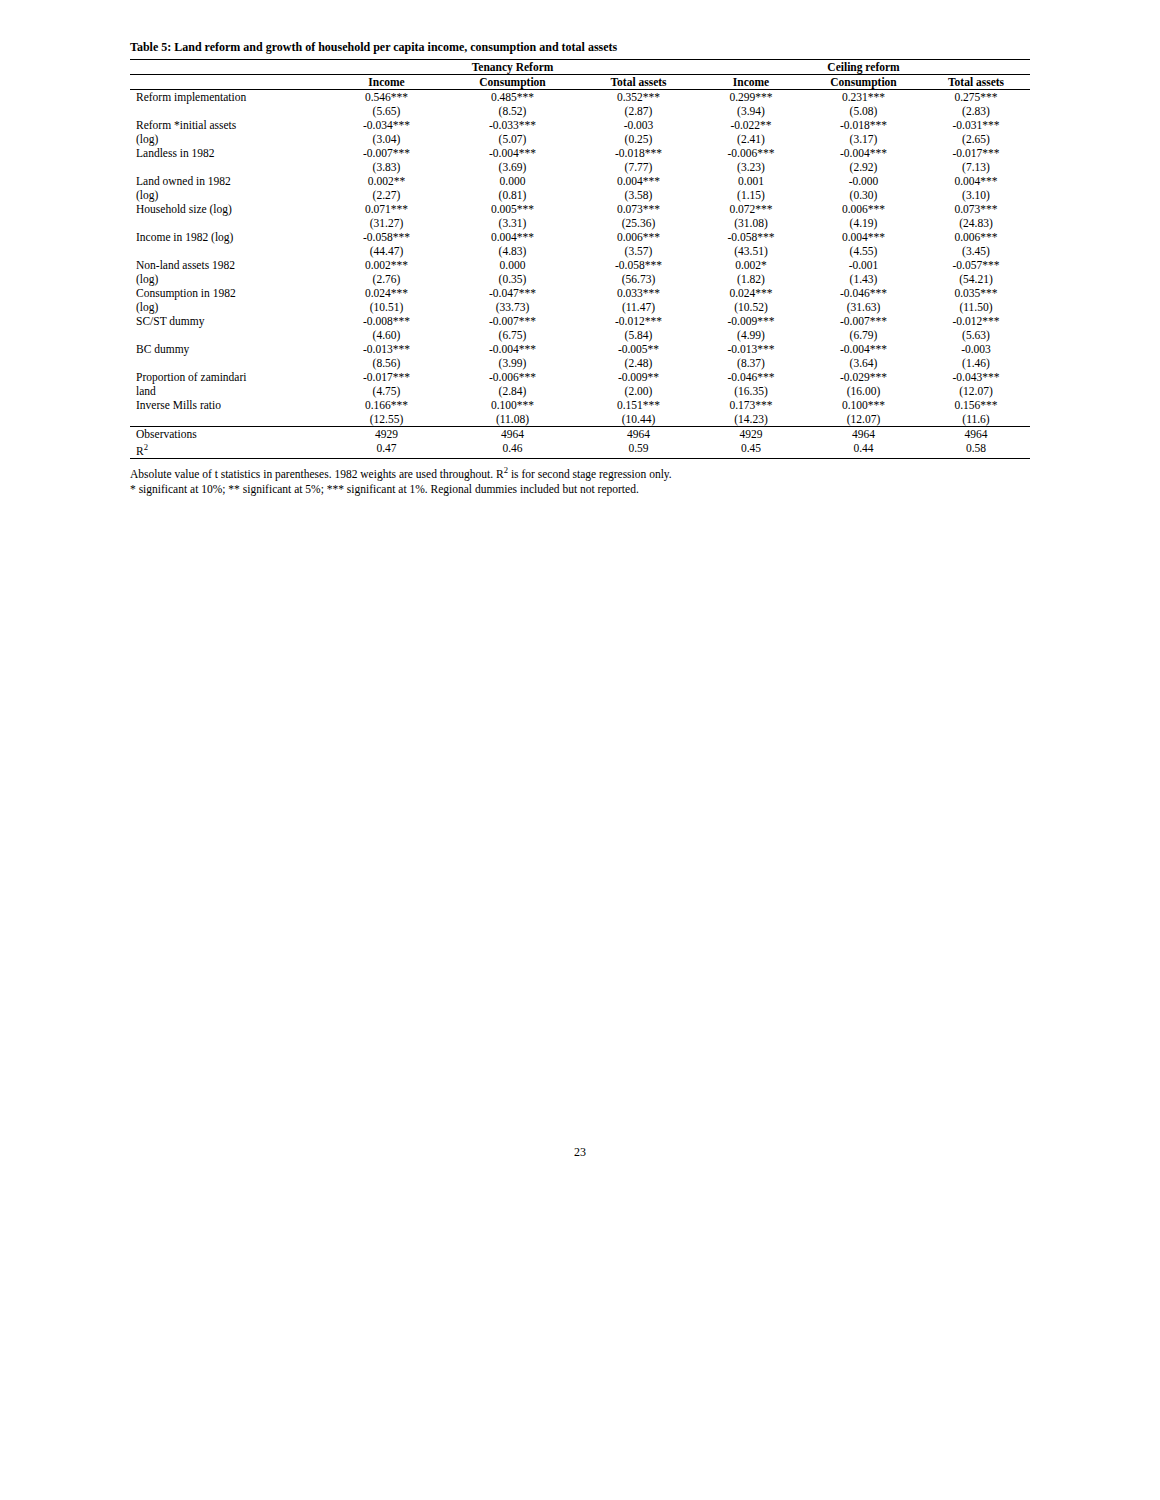Table 5: Land reform and growth of household per capita income, consumption and total assets
| | Tenancy Reform | Ceiling reform |
| --- | --- | --- |
| | Income | Consumption | Total assets | Income | Consumption | Total assets |
| Reform implementation | 0.546*** | 0.485*** | 0.352*** | 0.299*** | 0.231*** | 0.275*** |
| | (5.65) | (8.52) | (2.87) | (3.94) | (5.08) | (2.83) |
| Reform *initial assets | -0.034*** | -0.033*** | -0.003 | -0.022** | -0.018*** | -0.031*** |
| (log) | (3.04) | (5.07) | (0.25) | (2.41) | (3.17) | (2.65) |
| Landless in 1982 | -0.007*** | -0.004*** | -0.018*** | -0.006*** | -0.004*** | -0.017*** |
| | (3.83) | (3.69) | (7.77) | (3.23) | (2.92) | (7.13) |
| Land owned in 1982 | 0.002** | 0.000 | 0.004*** | 0.001 | -0.000 | 0.004*** |
| (log) | (2.27) | (0.81) | (3.58) | (1.15) | (0.30) | (3.10) |
| Household size (log) | 0.071*** | 0.005*** | 0.073*** | 0.072*** | 0.006*** | 0.073*** |
| | (31.27) | (3.31) | (25.36) | (31.08) | (4.19) | (24.83) |
| Income in 1982 (log) | -0.058*** | 0.004*** | 0.006*** | -0.058*** | 0.004*** | 0.006*** |
| | (44.47) | (4.83) | (3.57) | (43.51) | (4.55) | (3.45) |
| Non-land assets 1982 | 0.002*** | 0.000 | -0.058*** | 0.002* | -0.001 | -0.057*** |
| (log) | (2.76) | (0.35) | (56.73) | (1.82) | (1.43) | (54.21) |
| Consumption in 1982 | 0.024*** | -0.047*** | 0.033*** | 0.024*** | -0.046*** | 0.035*** |
| (log) | (10.51) | (33.73) | (11.47) | (10.52) | (31.63) | (11.50) |
| SC/ST dummy | -0.008*** | -0.007*** | -0.012*** | -0.009*** | -0.007*** | -0.012*** |
| | (4.60) | (6.75) | (5.84) | (4.99) | (6.79) | (5.63) |
| BC dummy | -0.013*** | -0.004*** | -0.005** | -0.013*** | -0.004*** | -0.003 |
| | (8.56) | (3.99) | (2.48) | (8.37) | (3.64) | (1.46) |
| Proportion of zamindari | -0.017*** | -0.006*** | -0.009** | -0.046*** | -0.029*** | -0.043*** |
| land | (4.75) | (2.84) | (2.00) | (16.35) | (16.00) | (12.07) |
| Inverse Mills ratio | 0.166*** | 0.100*** | 0.151*** | 0.173*** | 0.100*** | 0.156*** |
| | (12.55) | (11.08) | (10.44) | (14.23) | (12.07) | (11.6) |
| Observations | 4929 | 4964 | 4964 | 4929 | 4964 | 4964 |
| R 2 | 0.47 | 0.46 | 0.59 | 0.45 | 0.44 | 0.58 |
Absolute value of t statistics in parentheses. 1982 weights are used throughout. R2 is for second stage regression only.
* significant at 10%; ** significant at 5%; *** significant at 1%. Regional dummies included but not reported.
23